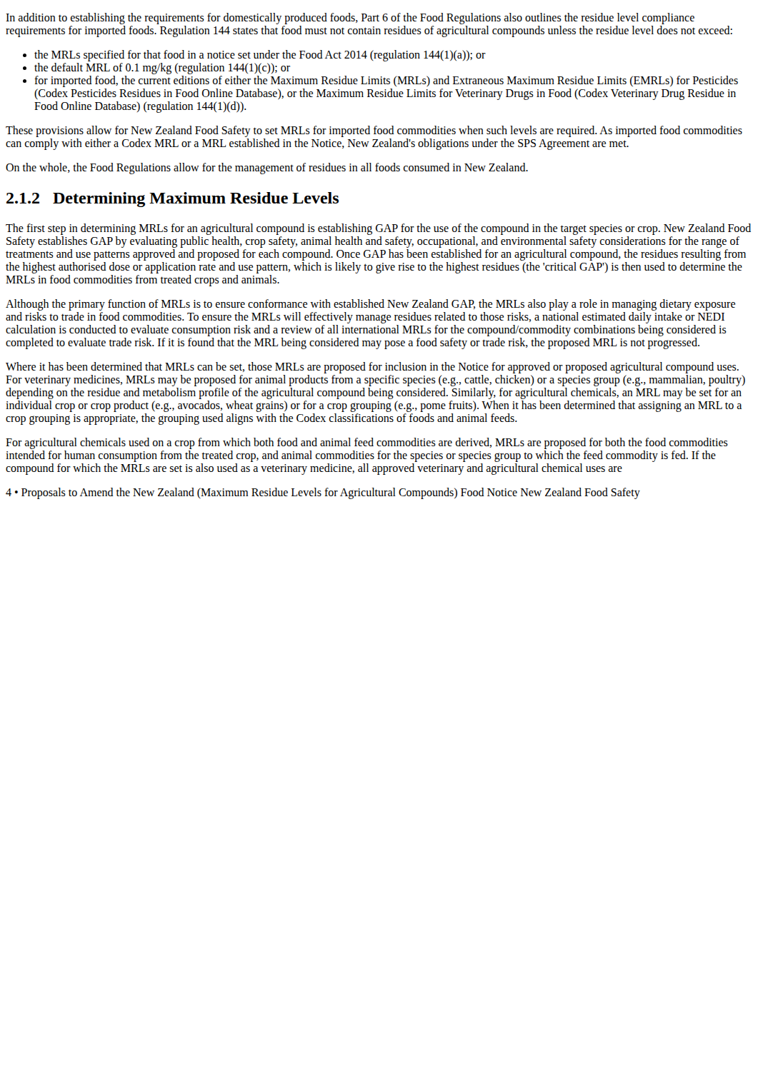In addition to establishing the requirements for domestically produced foods, Part 6 of the Food Regulations also outlines the residue level compliance requirements for imported foods. Regulation 144 states that food must not contain residues of agricultural compounds unless the residue level does not exceed:
the MRLs specified for that food in a notice set under the Food Act 2014 (regulation 144(1)(a)); or
the default MRL of 0.1 mg/kg (regulation 144(1)(c)); or
for imported food, the current editions of either the Maximum Residue Limits (MRLs) and Extraneous Maximum Residue Limits (EMRLs) for Pesticides (Codex Pesticides Residues in Food Online Database), or the Maximum Residue Limits for Veterinary Drugs in Food (Codex Veterinary Drug Residue in Food Online Database) (regulation 144(1)(d)).
These provisions allow for New Zealand Food Safety to set MRLs for imported food commodities when such levels are required. As imported food commodities can comply with either a Codex MRL or a MRL established in the Notice, New Zealand's obligations under the SPS Agreement are met.
On the whole, the Food Regulations allow for the management of residues in all foods consumed in New Zealand.
2.1.2 Determining Maximum Residue Levels
The first step in determining MRLs for an agricultural compound is establishing GAP for the use of the compound in the target species or crop. New Zealand Food Safety establishes GAP by evaluating public health, crop safety, animal health and safety, occupational, and environmental safety considerations for the range of treatments and use patterns approved and proposed for each compound. Once GAP has been established for an agricultural compound, the residues resulting from the highest authorised dose or application rate and use pattern, which is likely to give rise to the highest residues (the 'critical GAP') is then used to determine the MRLs in food commodities from treated crops and animals.
Although the primary function of MRLs is to ensure conformance with established New Zealand GAP, the MRLs also play a role in managing dietary exposure and risks to trade in food commodities. To ensure the MRLs will effectively manage residues related to those risks, a national estimated daily intake or NEDI calculation is conducted to evaluate consumption risk and a review of all international MRLs for the compound/commodity combinations being considered is completed to evaluate trade risk. If it is found that the MRL being considered may pose a food safety or trade risk, the proposed MRL is not progressed.
Where it has been determined that MRLs can be set, those MRLs are proposed for inclusion in the Notice for approved or proposed agricultural compound uses. For veterinary medicines, MRLs may be proposed for animal products from a specific species (e.g., cattle, chicken) or a species group (e.g., mammalian, poultry) depending on the residue and metabolism profile of the agricultural compound being considered. Similarly, for agricultural chemicals, an MRL may be set for an individual crop or crop product (e.g., avocados, wheat grains) or for a crop grouping (e.g., pome fruits). When it has been determined that assigning an MRL to a crop grouping is appropriate, the grouping used aligns with the Codex classifications of foods and animal feeds.
For agricultural chemicals used on a crop from which both food and animal feed commodities are derived, MRLs are proposed for both the food commodities intended for human consumption from the treated crop, and animal commodities for the species or species group to which the feed commodity is fed. If the compound for which the MRLs are set is also used as a veterinary medicine, all approved veterinary and agricultural chemical uses are
4 • Proposals to Amend the New Zealand (Maximum Residue Levels for Agricultural Compounds) Food Notice New Zealand Food Safety